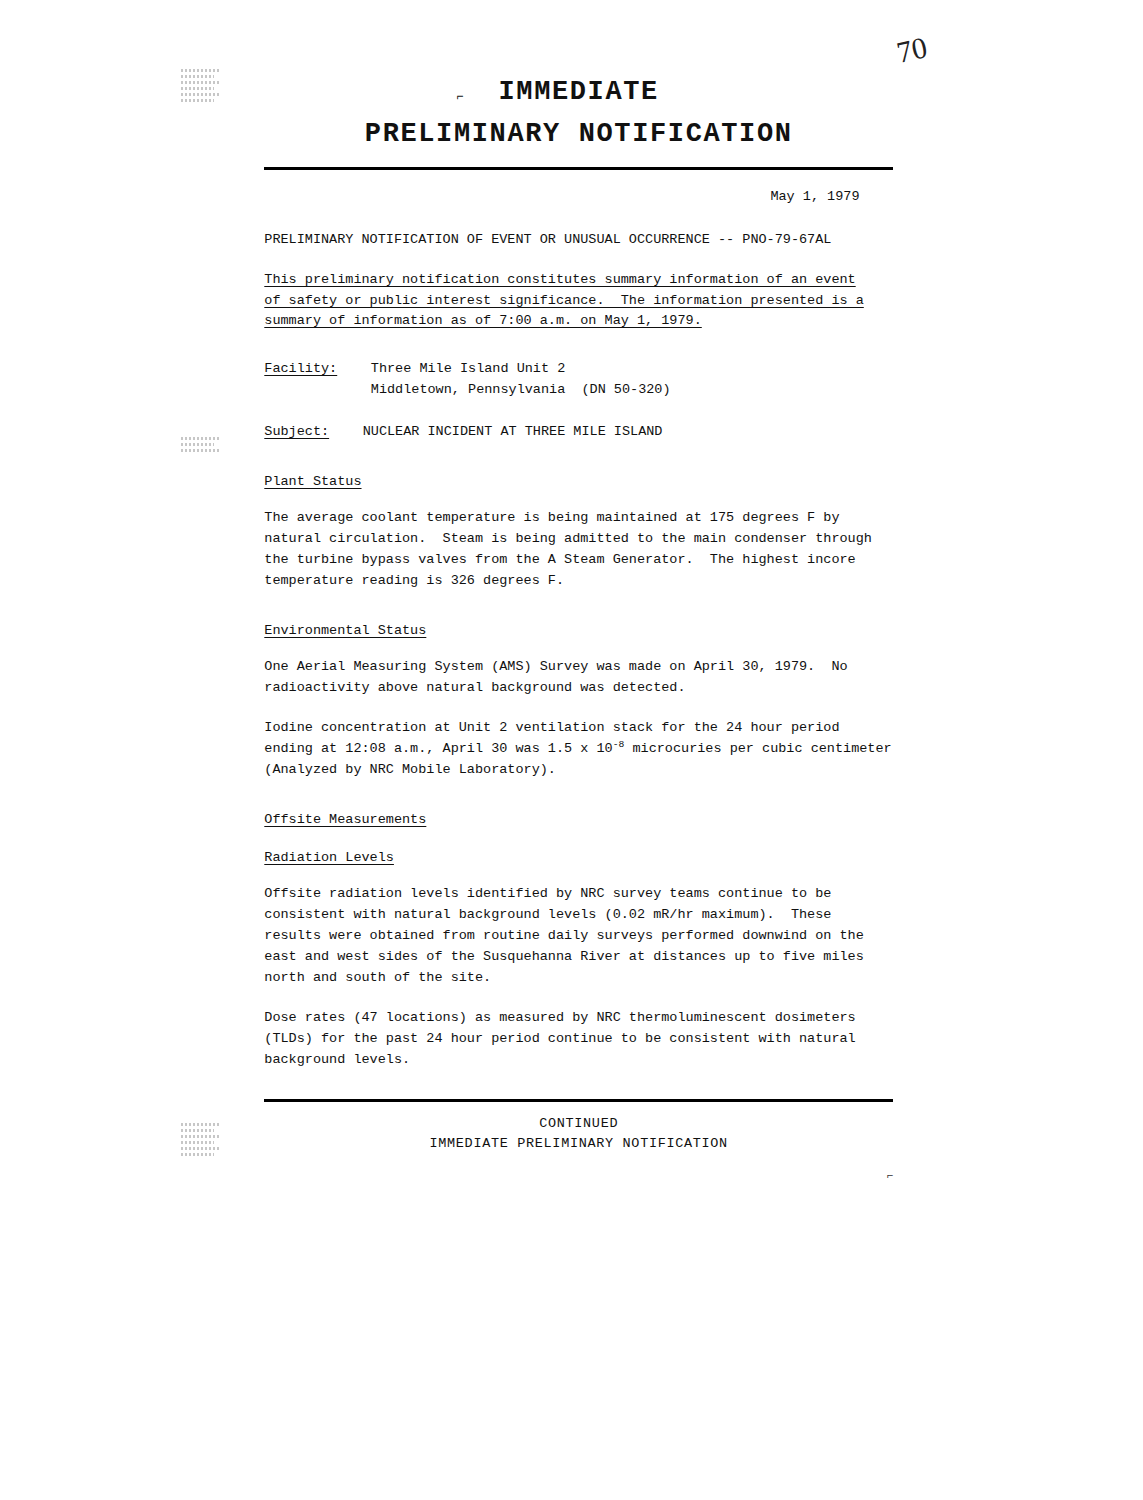70
⌐
IMMEDIATE PRELIMINARY NOTIFICATION
May 1, 1979
PRELIMINARY NOTIFICATION OF EVENT OR UNUSUAL OCCURRENCE -- PNO-79-67AL
This preliminary notification constitutes summary information of an event
of safety or public interest significance. The information presented is a
summary of information as of 7:00 a.m. on May 1, 1979.
Facility: Three Mile Island Unit 2 Middletown, Pennsylvania (DN 50-320)
Subject: NUCLEAR INCIDENT AT THREE MILE ISLAND
Plant Status
The average coolant temperature is being maintained at 175 degrees F by natural circulation. Steam is being admitted to the main condenser through the turbine bypass valves from the A Steam Generator. The highest incore temperature reading is 326 degrees F.
Environmental Status
One Aerial Measuring System (AMS) Survey was made on April 30, 1979. No radioactivity above natural background was detected.
Iodine concentration at Unit 2 ventilation stack for the 24 hour period ending at 12:08 a.m., April 30 was 1.5 x 10-8 microcuries per cubic centimeter (Analyzed by NRC Mobile Laboratory).
Offsite Measurements
Radiation Levels
Offsite radiation levels identified by NRC survey teams continue to be consistent with natural background levels (0.02 mR/hr maximum). These results were obtained from routine daily surveys performed downwind on the east and west sides of the Susquehanna River at distances up to five miles north and south of the site.
Dose rates (47 locations) as measured by NRC thermoluminescent dosimeters (TLDs) for the past 24 hour period continue to be consistent with natural background levels.
CONTINUED
IMMEDIATE PRELIMINARY NOTIFICATION
⌐